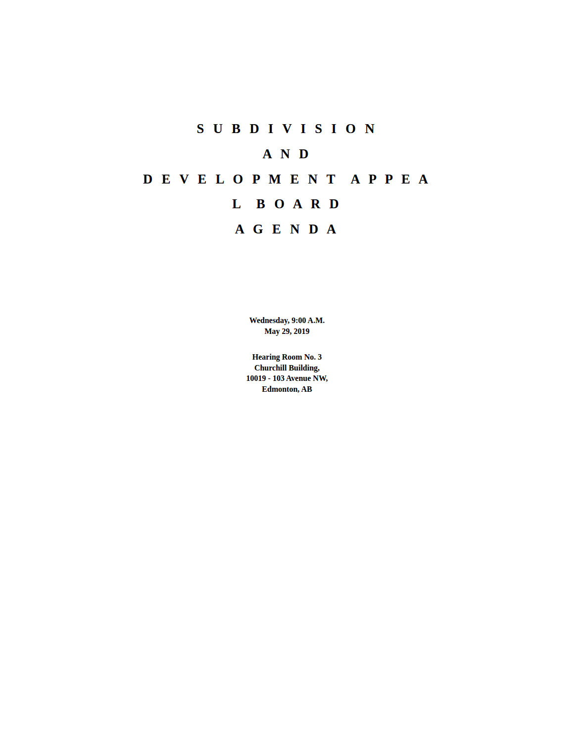S U B D I V I S I O N
A N D
D E V E L O P M E N T A P P E A L B O A R D
A G E N D A
Wednesday, 9:00 A.M.
May 29, 2019
Hearing Room No. 3
Churchill Building,
10019 - 103 Avenue NW,
Edmonton, AB